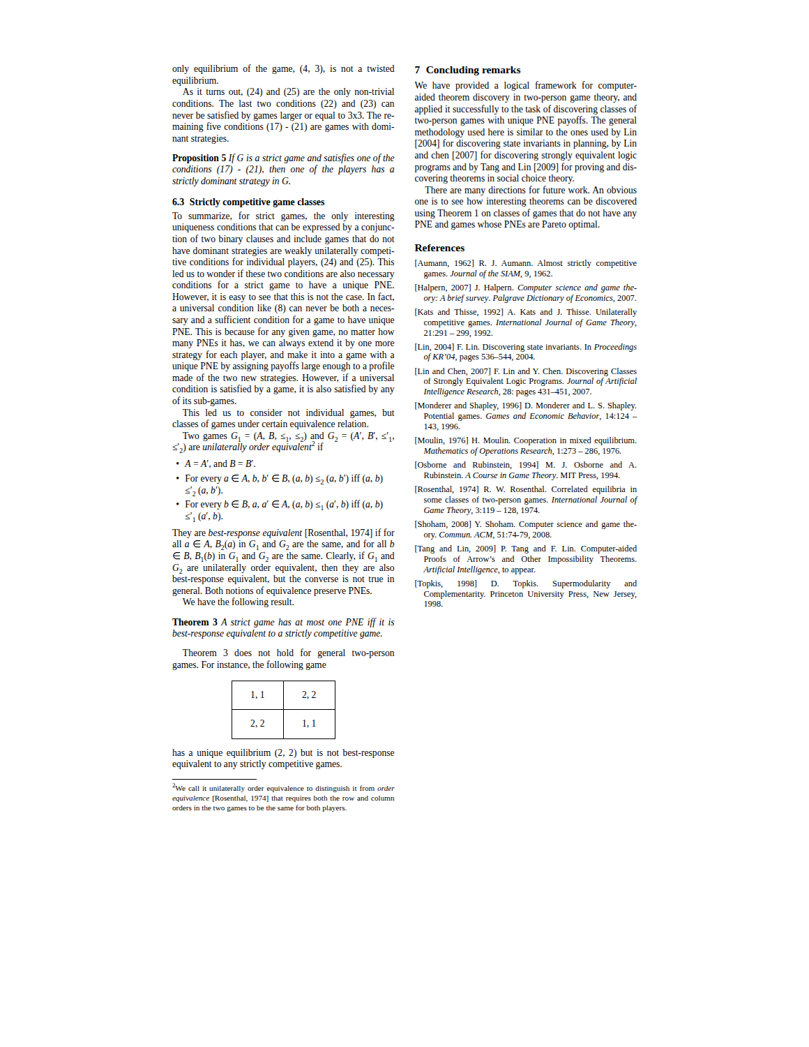only equilibrium of the game, (4, 3), is not a twisted equilibrium.
As it turns out, (24) and (25) are the only non-trivial conditions. The last two conditions (22) and (23) can never be satisfied by games larger or equal to 3x3. The remaining five conditions (17) - (21) are games with dominant strategies.
Proposition 5 If G is a strict game and satisfies one of the conditions (17) - (21), then one of the players has a strictly dominant strategy in G.
6.3 Strictly competitive game classes
To summarize, for strict games, the only interesting uniqueness conditions that can be expressed by a conjunction of two binary clauses and include games that do not have dominant strategies are weakly unilaterally competitive conditions for individual players, (24) and (25). This led us to wonder if these two conditions are also necessary conditions for a strict game to have a unique PNE. However, it is easy to see that this is not the case. In fact, a universal condition like (8) can never be both a necessary and a sufficient condition for a game to have unique PNE. This is because for any given game, no matter how many PNEs it has, we can always extend it by one more strategy for each player, and make it into a game with a unique PNE by assigning payoffs large enough to a profile made of the two new strategies. However, if a universal condition is satisfied by a game, it is also satisfied by any of its sub-games.
This led us to consider not individual games, but classes of games under certain equivalence relation.
Two games G1 = (A, B, ≤1, ≤2) and G2 = (A′, B′, ≤′1, ≤′2) are unilaterally order equivalent2 if
A = A′, and B = B′.
For every a ∈ A, b, b′ ∈ B, (a, b) ≤2 (a, b′) iff (a, b) ≤′2 (a, b′).
For every b ∈ B, a, a′ ∈ A, (a, b) ≤1 (a′, b) iff (a, b) ≤′1 (a′, b).
They are best-response equivalent [Rosenthal, 1974] if for all a ∈ A, B2(a) in G1 and G2 are the same, and for all b ∈ B, B1(b) in G1 and G2 are the same. Clearly, if G1 and G2 are unilaterally order equivalent, then they are also best-response equivalent, but the converse is not true in general. Both notions of equivalence preserve PNEs.
We have the following result.
Theorem 3 A strict game has at most one PNE iff it is best-response equivalent to a strictly competitive game.
Theorem 3 does not hold for general two-person games. For instance, the following game
| 1, 1 | 2, 2 |
| 2, 2 | 1, 1 |
has a unique equilibrium (2, 2) but is not best-response equivalent to any strictly competitive games.
2We call it unilaterally order equivalence to distinguish it from order equivalence [Rosenthal, 1974] that requires both the row and column orders in the two games to be the same for both players.
7 Concluding remarks
We have provided a logical framework for computer-aided theorem discovery in two-person game theory, and applied it successfully to the task of discovering classes of two-person games with unique PNE payoffs. The general methodology used here is similar to the ones used by Lin [2004] for discovering state invariants in planning, by Lin and chen [2007] for discovering strongly equivalent logic programs and by Tang and Lin [2009] for proving and discovering theorems in social choice theory.
There are many directions for future work. An obvious one is to see how interesting theorems can be discovered using Theorem 1 on classes of games that do not have any PNE and games whose PNEs are Pareto optimal.
References
[Aumann, 1962] R. J. Aumann. Almost strictly competitive games. Journal of the SIAM, 9, 1962.
[Halpern, 2007] J. Halpern. Computer science and game theory: A brief survey. Palgrave Dictionary of Economics, 2007.
[Kats and Thisse, 1992] A. Kats and J. Thisse. Unilaterally competitive games. International Journal of Game Theory, 21:291 – 299, 1992.
[Lin, 2004] F. Lin. Discovering state invariants. In Proceedings of KR’04, pages 536–544, 2004.
[Lin and Chen, 2007] F. Lin and Y. Chen. Discovering Classes of Strongly Equivalent Logic Programs. Journal of Artificial Intelligence Research, 28: pages 431–451, 2007.
[Monderer and Shapley, 1996] D. Monderer and L. S. Shapley. Potential games. Games and Economic Behavior, 14:124 – 143, 1996.
[Moulin, 1976] H. Moulin. Cooperation in mixed equilibrium. Mathematics of Operations Research, 1:273 – 286, 1976.
[Osborne and Rubinstein, 1994] M. J. Osborne and A. Rubinstein. A Course in Game Theory. MIT Press, 1994.
[Rosenthal, 1974] R. W. Rosenthal. Correlated equilibria in some classes of two-person games. International Journal of Game Theory, 3:119 – 128, 1974.
[Shoham, 2008] Y. Shoham. Computer science and game theory. Commun. ACM, 51:74-79, 2008.
[Tang and Lin, 2009] P. Tang and F. Lin. Computer-aided Proofs of Arrow’s and Other Impossibility Theorems. Artificial Intelligence, to appear.
[Topkis, 1998] D. Topkis. Supermodularity and Complementarity. Princeton University Press, New Jersey, 1998.